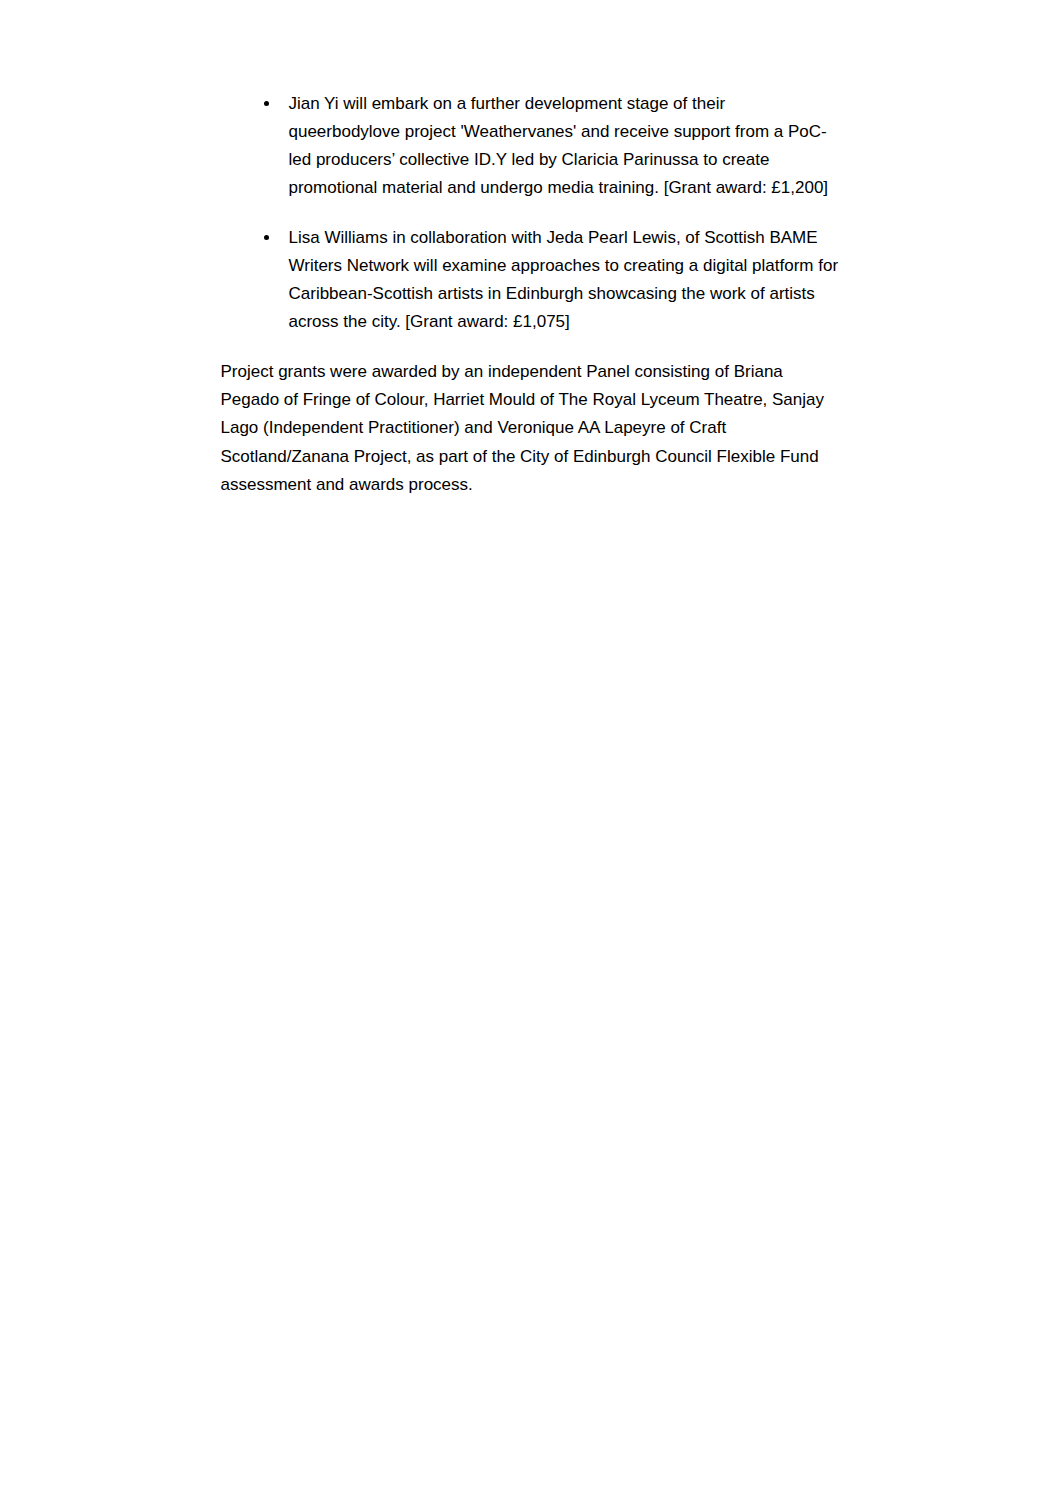Jian Yi will embark on a further development stage of their queerbodylove project 'Weathervanes' and receive support from a PoC-led producers’ collective ID.Y led by Claricia Parinussa to create promotional material and undergo media training. [Grant award: £1,200]
Lisa Williams in collaboration with Jeda Pearl Lewis, of Scottish BAME Writers Network will examine approaches to creating a digital platform for Caribbean-Scottish artists in Edinburgh showcasing the work of artists across the city. [Grant award: £1,075]
Project grants were awarded by an independent Panel consisting of Briana Pegado of Fringe of Colour, Harriet Mould of The Royal Lyceum Theatre, Sanjay Lago (Independent Practitioner) and Veronique AA Lapeyre of Craft Scotland/Zanana Project, as part of the City of Edinburgh Council Flexible Fund assessment and awards process.